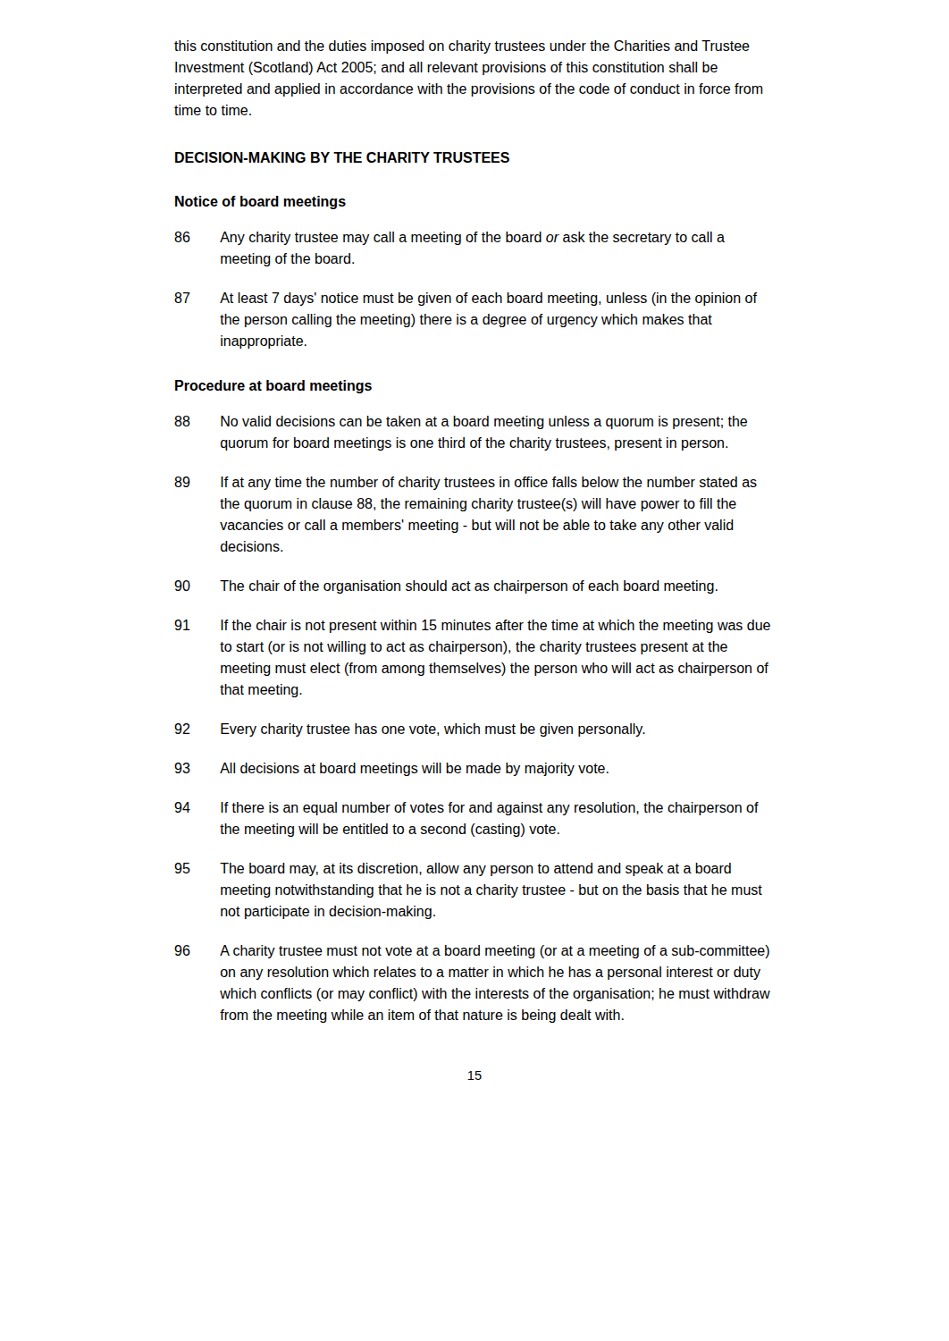this constitution and the duties imposed on charity trustees under the Charities and Trustee Investment (Scotland) Act 2005; and all relevant provisions of this constitution shall be interpreted and applied in accordance with the provisions of the code of conduct in force from time to time.
Decision-making by the Charity Trustees
Notice of board meetings
86 Any charity trustee may call a meeting of the board or ask the secretary to call a meeting of the board.
87 At least 7 days' notice must be given of each board meeting, unless (in the opinion of the person calling the meeting) there is a degree of urgency which makes that inappropriate.
Procedure at board meetings
88 No valid decisions can be taken at a board meeting unless a quorum is present; the quorum for board meetings is one third of the charity trustees, present in person.
89 If at any time the number of charity trustees in office falls below the number stated as the quorum in clause 88, the remaining charity trustee(s) will have power to fill the vacancies or call a members' meeting - but will not be able to take any other valid decisions.
90 The chair of the organisation should act as chairperson of each board meeting.
91 If the chair is not present within 15 minutes after the time at which the meeting was due to start (or is not willing to act as chairperson), the charity trustees present at the meeting must elect (from among themselves) the person who will act as chairperson of that meeting.
92 Every charity trustee has one vote, which must be given personally.
93 All decisions at board meetings will be made by majority vote.
94 If there is an equal number of votes for and against any resolution, the chairperson of the meeting will be entitled to a second (casting) vote.
95 The board may, at its discretion, allow any person to attend and speak at a board meeting notwithstanding that he is not a charity trustee - but on the basis that he must not participate in decision-making.
96 A charity trustee must not vote at a board meeting (or at a meeting of a sub-committee) on any resolution which relates to a matter in which he has a personal interest or duty which conflicts (or may conflict) with the interests of the organisation; he must withdraw from the meeting while an item of that nature is being dealt with.
15